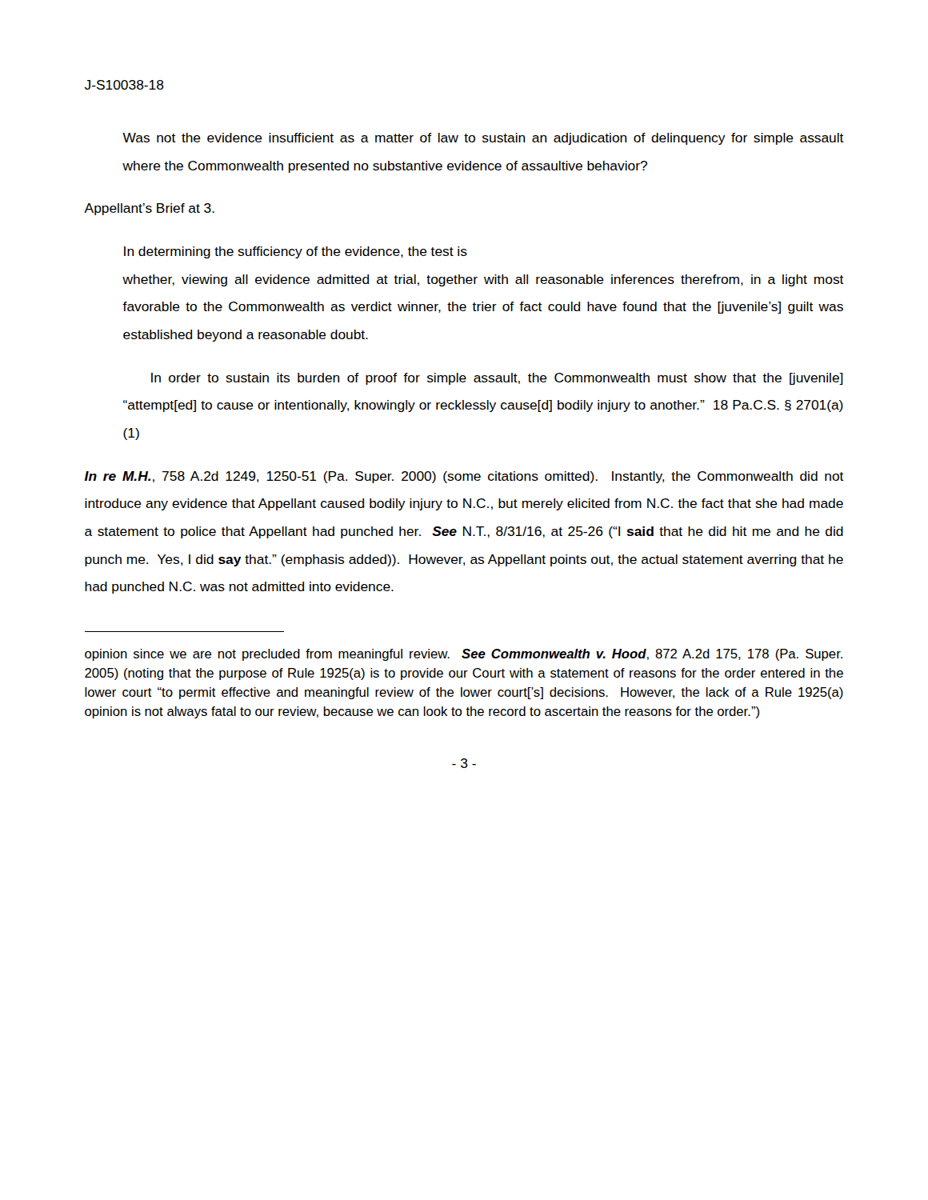J-S10038-18
Was not the evidence insufficient as a matter of law to sustain an adjudication of delinquency for simple assault where the Commonwealth presented no substantive evidence of assaultive behavior?
Appellant’s Brief at 3.
In determining the sufficiency of the evidence, the test is
whether, viewing all evidence admitted at trial, together with all reasonable inferences therefrom, in a light most favorable to the Commonwealth as verdict winner, the trier of fact could have found that the [juvenile’s] guilt was established beyond a reasonable doubt.
In order to sustain its burden of proof for simple assault, the Commonwealth must show that the [juvenile] “attempt[ed] to cause or intentionally, knowingly or recklessly cause[d] bodily injury to another.” 18 Pa.C.S. § 2701(a)(1)
In re M.H., 758 A.2d 1249, 1250-51 (Pa. Super. 2000) (some citations omitted). Instantly, the Commonwealth did not introduce any evidence that Appellant caused bodily injury to N.C., but merely elicited from N.C. the fact that she had made a statement to police that Appellant had punched her. See N.T., 8/31/16, at 25-26 (“I said that he did hit me and he did punch me. Yes, I did say that.” (emphasis added)). However, as Appellant points out, the actual statement averring that he had punched N.C. was not admitted into evidence.
opinion since we are not precluded from meaningful review. See Commonwealth v. Hood, 872 A.2d 175, 178 (Pa. Super. 2005) (noting that the purpose of Rule 1925(a) is to provide our Court with a statement of reasons for the order entered in the lower court “to permit effective and meaningful review of the lower court[’s] decisions. However, the lack of a Rule 1925(a) opinion is not always fatal to our review, because we can look to the record to ascertain the reasons for the order.”)
- 3 -